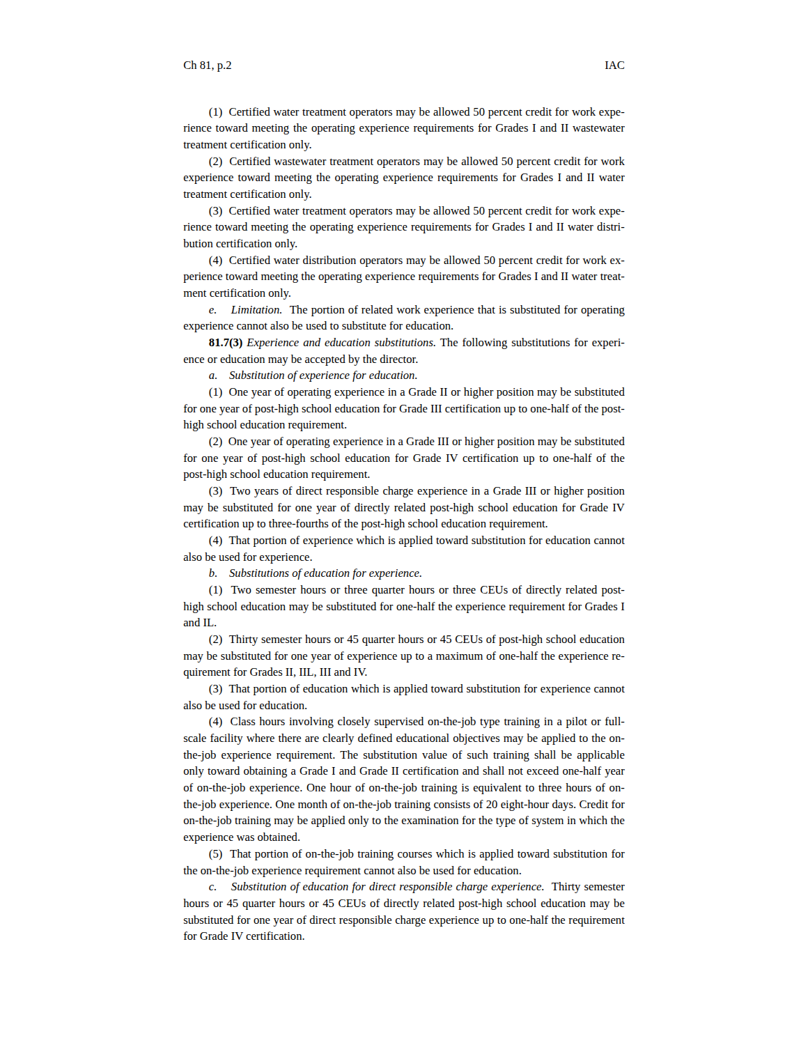Ch 81, p.2
IAC
(1) Certified water treatment operators may be allowed 50 percent credit for work experience toward meeting the operating experience requirements for Grades I and II wastewater treatment certification only.
(2) Certified wastewater treatment operators may be allowed 50 percent credit for work experience toward meeting the operating experience requirements for Grades I and II water treatment certification only.
(3) Certified water treatment operators may be allowed 50 percent credit for work experience toward meeting the operating experience requirements for Grades I and II water distribution certification only.
(4) Certified water distribution operators may be allowed 50 percent credit for work experience toward meeting the operating experience requirements for Grades I and II water treatment certification only.
e. Limitation. The portion of related work experience that is substituted for operating experience cannot also be used to substitute for education.
81.7(3) Experience and education substitutions. The following substitutions for experience or education may be accepted by the director.
a. Substitution of experience for education.
(1) One year of operating experience in a Grade II or higher position may be substituted for one year of post-high school education for Grade III certification up to one-half of the post-high school education requirement.
(2) One year of operating experience in a Grade III or higher position may be substituted for one year of post-high school education for Grade IV certification up to one-half of the post-high school education requirement.
(3) Two years of direct responsible charge experience in a Grade III or higher position may be substituted for one year of directly related post-high school education for Grade IV certification up to three-fourths of the post-high school education requirement.
(4) That portion of experience which is applied toward substitution for education cannot also be used for experience.
b. Substitutions of education for experience.
(1) Two semester hours or three quarter hours or three CEUs of directly related post-high school education may be substituted for one-half the experience requirement for Grades I and IL.
(2) Thirty semester hours or 45 quarter hours or 45 CEUs of post-high school education may be substituted for one year of experience up to a maximum of one-half the experience requirement for Grades II, IIL, III and IV.
(3) That portion of education which is applied toward substitution for experience cannot also be used for education.
(4) Class hours involving closely supervised on-the-job type training in a pilot or full-scale facility where there are clearly defined educational objectives may be applied to the on-the-job experience requirement. The substitution value of such training shall be applicable only toward obtaining a Grade I and Grade II certification and shall not exceed one-half year of on-the-job experience. One hour of on-the-job training is equivalent to three hours of on-the-job experience. One month of on-the-job training consists of 20 eight-hour days. Credit for on-the-job training may be applied only to the examination for the type of system in which the experience was obtained.
(5) That portion of on-the-job training courses which is applied toward substitution for the on-the-job experience requirement cannot also be used for education.
c. Substitution of education for direct responsible charge experience. Thirty semester hours or 45 quarter hours or 45 CEUs of directly related post-high school education may be substituted for one year of direct responsible charge experience up to one-half the requirement for Grade IV certification.